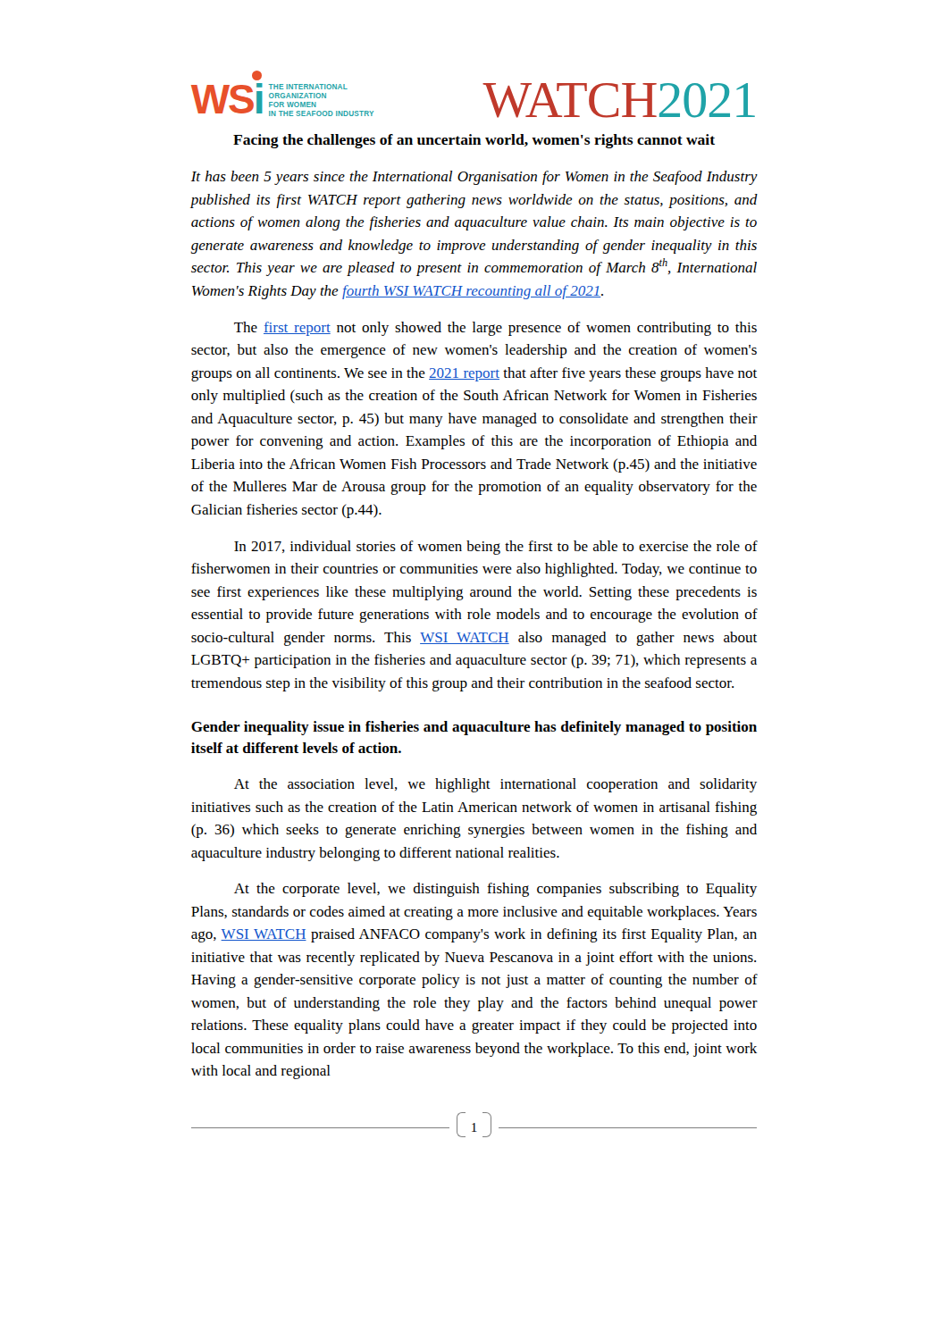WS i
THE INTERNATIONAL
ORGANIZATION
FOR WOMEN
IN THE SEAFOOD INDUSTRY
WATCH 2021
Facing the challenges of an uncertain world, women's rights cannot wait
It has been 5 years since the International Organisation for Women in the Seafood Industry published its first WATCH report gathering news worldwide on the status, positions, and actions of women along the fisheries and aquaculture value chain. Its main objective is to generate awareness and knowledge to improve understanding of gender inequality in this sector. This year we are pleased to present in commemoration of March 8th, International Women's Rights Day the fourth WSI WATCH recounting all of 2021.
The first report not only showed the large presence of women contributing to this sector, but also the emergence of new women's leadership and the creation of women's groups on all continents. We see in the 2021 report that after five years these groups have not only multiplied (such as the creation of the South African Network for Women in Fisheries and Aquaculture sector, p. 45) but many have managed to consolidate and strengthen their power for convening and action. Examples of this are the incorporation of Ethiopia and Liberia into the African Women Fish Processors and Trade Network (p.45) and the initiative of the Mulleres Mar de Arousa group for the promotion of an equality observatory for the Galician fisheries sector (p.44).
In 2017, individual stories of women being the first to be able to exercise the role of fisherwomen in their countries or communities were also highlighted. Today, we continue to see first experiences like these multiplying around the world. Setting these precedents is essential to provide future generations with role models and to encourage the evolution of socio-cultural gender norms. This WSI WATCH also managed to gather news about LGBTQ+ participation in the fisheries and aquaculture sector (p. 39; 71), which represents a tremendous step in the visibility of this group and their contribution in the seafood sector.
Gender inequality issue in fisheries and aquaculture has definitely managed to position itself at different levels of action.
At the association level, we highlight international cooperation and solidarity initiatives such as the creation of the Latin American network of women in artisanal fishing (p. 36) which seeks to generate enriching synergies between women in the fishing and aquaculture industry belonging to different national realities.
At the corporate level, we distinguish fishing companies subscribing to Equality Plans, standards or codes aimed at creating a more inclusive and equitable workplaces. Years ago, WSI WATCH praised ANFACO company's work in defining its first Equality Plan, an initiative that was recently replicated by Nueva Pescanova in a joint effort with the unions. Having a gender-sensitive corporate policy is not just a matter of counting the number of women, but of understanding the role they play and the factors behind unequal power relations. These equality plans could have a greater impact if they could be projected into local communities in order to raise awareness beyond the workplace. To this end, joint work with local and regional
1